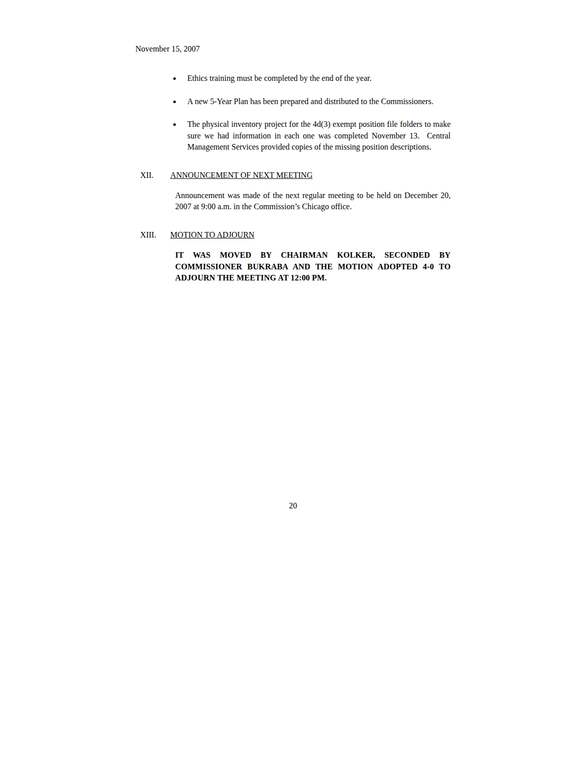November 15, 2007
Ethics training must be completed by the end of the year.
A new 5-Year Plan has been prepared and distributed to the Commissioners.
The physical inventory project for the 4d(3) exempt position file folders to make sure we had information in each one was completed November 13. Central Management Services provided copies of the missing position descriptions.
XII. ANNOUNCEMENT OF NEXT MEETING
Announcement was made of the next regular meeting to be held on December 20, 2007 at 9:00 a.m. in the Commission’s Chicago office.
XIII. MOTION TO ADJOURN
IT WAS MOVED BY CHAIRMAN KOLKER, SECONDED BY COMMISSIONER BUKRABA AND THE MOTION ADOPTED 4-0 TO ADJOURN THE MEETING AT 12:00 PM.
20